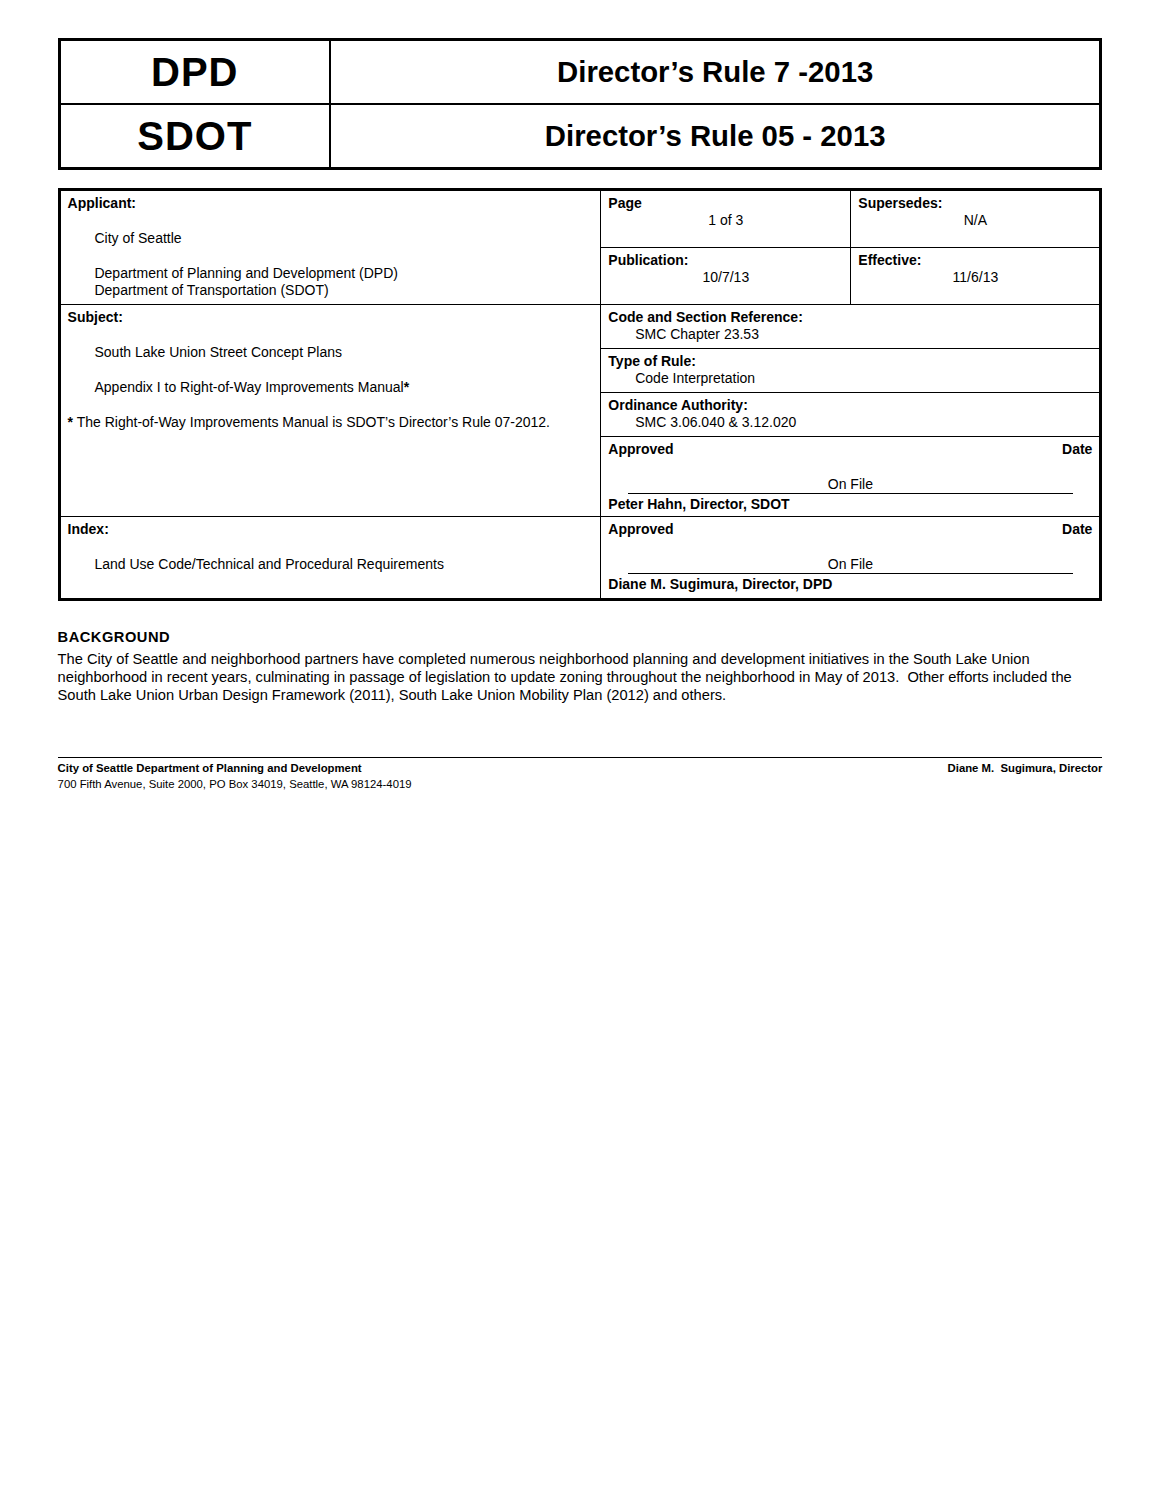| DPD | Director’s Rule 7 -2013 |
| SDOT | Director’s Rule 05 - 2013 |
| Applicant: City of Seattle Department of Planning and Development (DPD) Department of Transportation (SDOT) | Page 1 of 3 | Supersedes: N/A |
| Publication: 10/7/13 | Effective: 11/6/13 |
| Subject: South Lake Union Street Concept Plans Appendix I to Right-of-Way Improvements Manual * * The Right-of-Way Improvements Manual is SDOT’s Director’s Rule 07-2012. | Code and Section Reference: SMC Chapter 23.53 |
| Type of Rule: Code Interpretation |
| Ordinance Authority: SMC 3.06.040 & 3.12.020 |
| Approved Date On File Peter Hahn, Director, SDOT |
| Index: Land Use Code/Technical and Procedural Requirements | Approved Date On File Diane M. Sugimura, Director, DPD |
BACKGROUND
The City of Seattle and neighborhood partners have completed numerous neighborhood planning and development initiatives in the South Lake Union neighborhood in recent years, culminating in passage of legislation to update zoning throughout the neighborhood in May of 2013. Other efforts included the South Lake Union Urban Design Framework (2011), South Lake Union Mobility Plan (2012) and others.
City of Seattle Department of Planning and Development
Diane M. Sugimura, Director
700 Fifth Avenue, Suite 2000, PO Box 34019, Seattle, WA 98124-4019